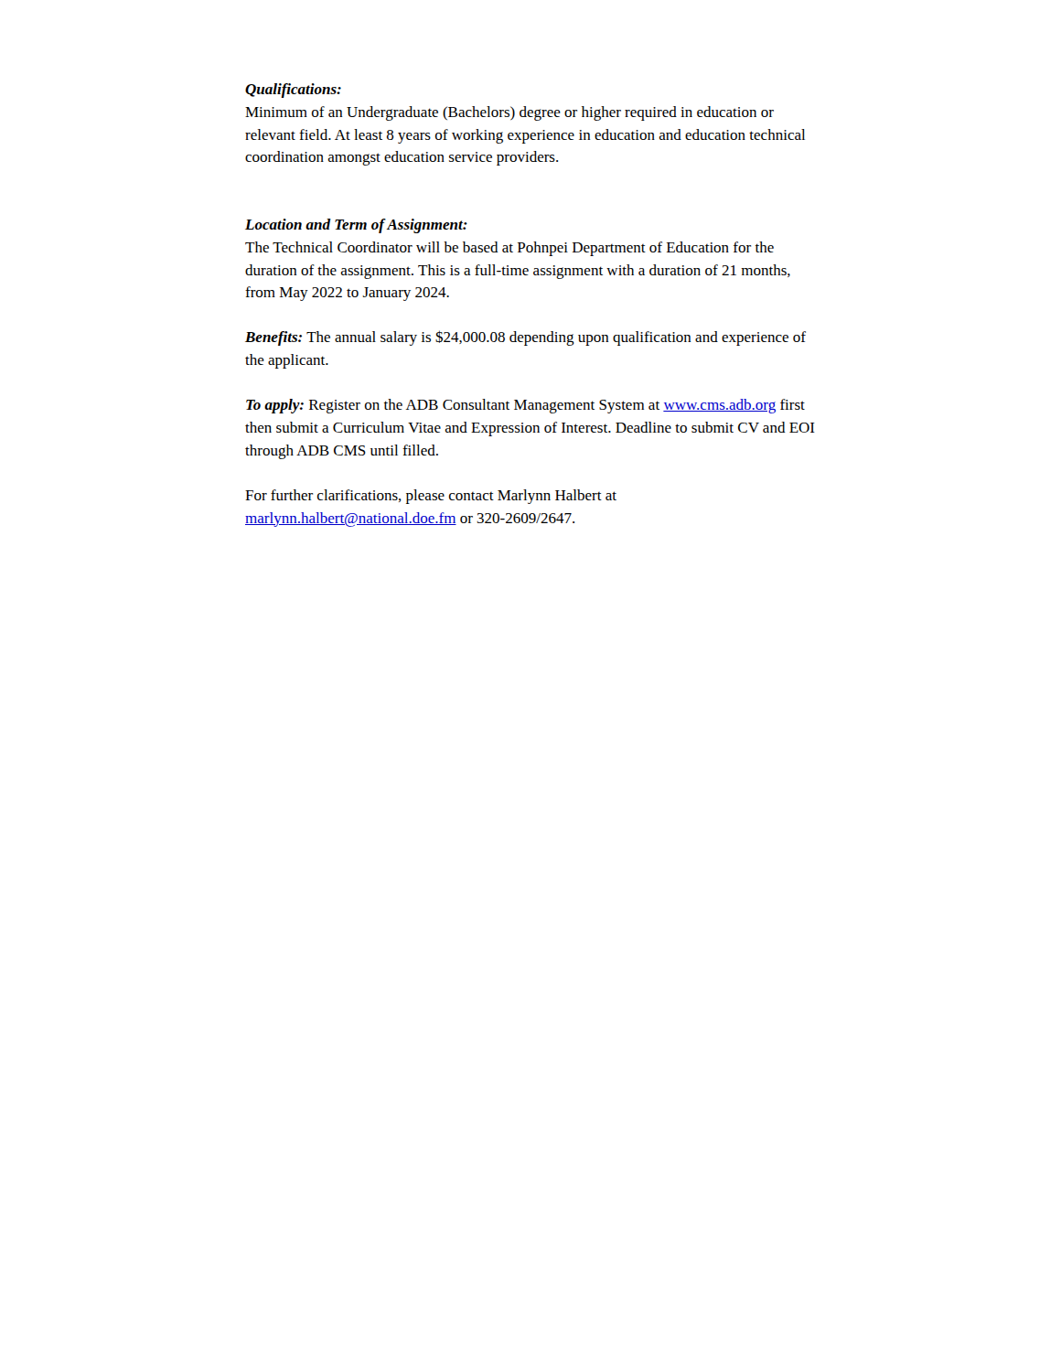Qualifications:
Minimum of an Undergraduate (Bachelors) degree or higher required in education or relevant field. At least 8 years of working experience in education and education technical coordination amongst education service providers.
Location and Term of Assignment:
The Technical Coordinator will be based at Pohnpei Department of Education for the duration of the assignment. This is a full-time assignment with a duration of 21 months, from May 2022 to January 2024.
Benefits: The annual salary is $24,000.08 depending upon qualification and experience of the applicant.
To apply: Register on the ADB Consultant Management System at www.cms.adb.org first then submit a Curriculum Vitae and Expression of Interest. Deadline to submit CV and EOI through ADB CMS until filled.
For further clarifications, please contact Marlynn Halbert at marlynn.halbert@national.doe.fm or 320-2609/2647.